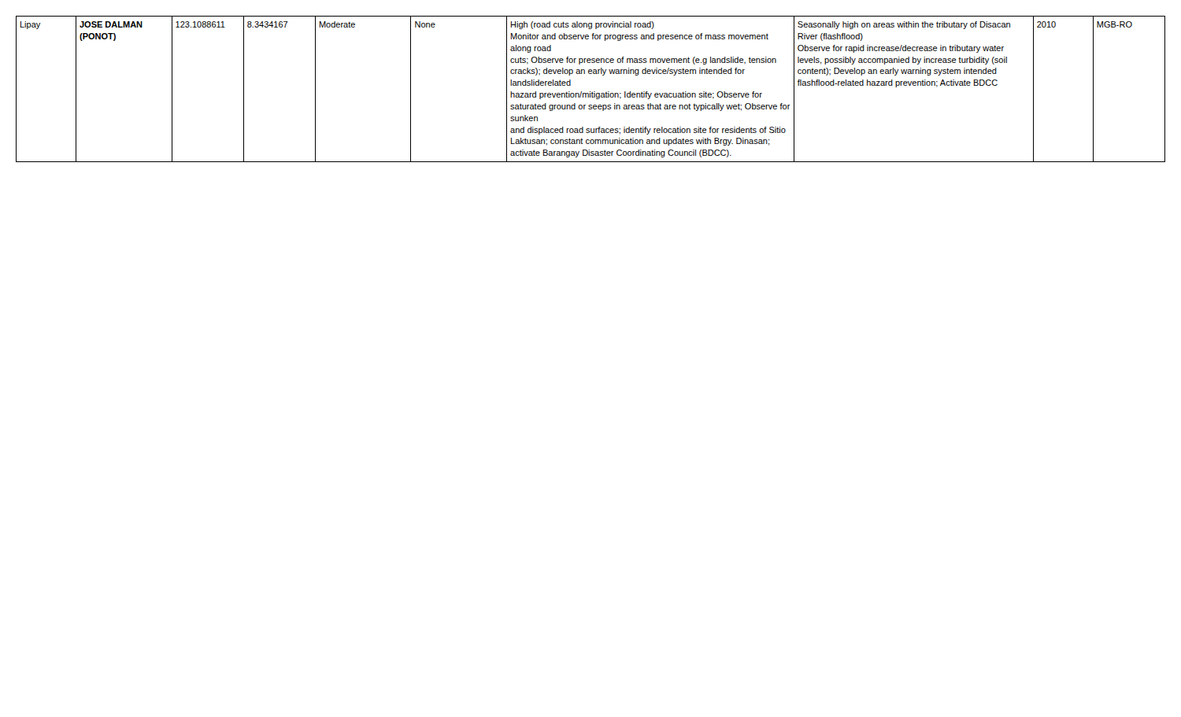| Lipay | JOSE DALMAN (PONOT) | 123.1088611 | 8.3434167 | Moderate | None | High (road cuts along provincial road) Monitor and observe for progress and presence of mass movement along road cuts; Observe for presence of mass movement (e.g landslide, tension cracks); develop an early warning device/system intended for landsliderelated hazard prevention/mitigation; Identify evacuation site; Observe for saturated ground or seeps in areas that are not typically wet; Observe for sunken and displaced road surfaces; identify relocation site for residents of Sitio Laktusan; constant communication and updates with Brgy. Dinasan; activate Barangay Disaster Coordinating Council (BDCC). | Seasonally high on areas within the tributary of Disacan River (flashflood) Observe for rapid increase/decrease in tributary water levels, possibly accompanied by increase turbidity (soil content); Develop an early warning system intended flashflood-related hazard prevention; Activate BDCC | 2010 | MGB-RO |